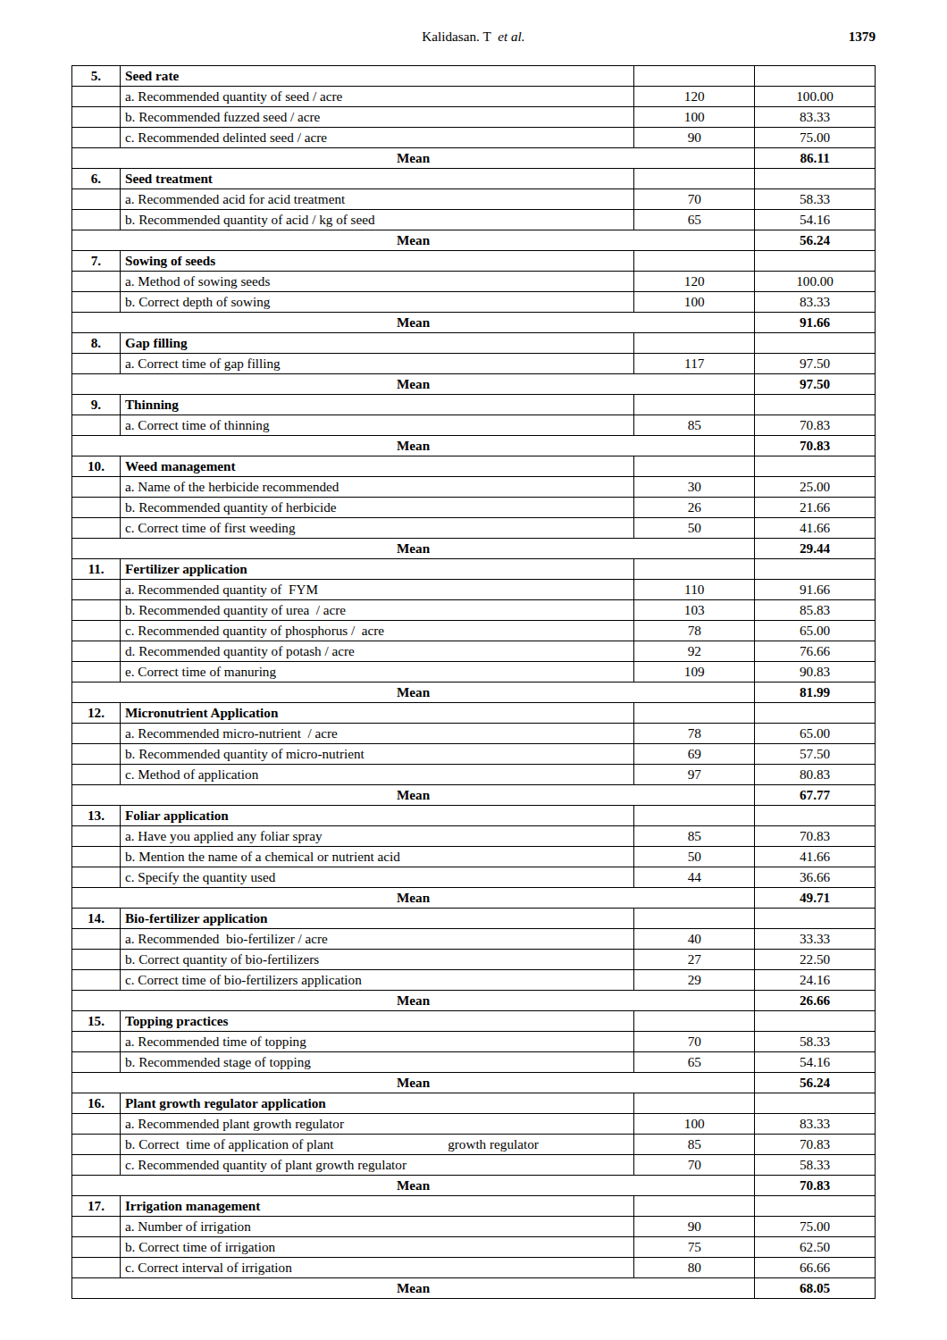Kalidasan. T et al. 1379
| 5. | Seed rate | | |
| | a. Recommended quantity of seed / acre | 120 | 100.00 |
| | b. Recommended fuzzed seed / acre | 100 | 83.33 |
| | c. Recommended delinted seed / acre | 90 | 75.00 |
| Mean | 86.11 |
| 6. | Seed treatment | | |
| | a. Recommended acid for acid treatment | 70 | 58.33 |
| | b. Recommended quantity of acid / kg of seed | 65 | 54.16 |
| Mean | 56.24 |
| 7. | Sowing of seeds | | |
| | a. Method of sowing seeds | 120 | 100.00 |
| | b. Correct depth of sowing | 100 | 83.33 |
| Mean | 91.66 |
| 8. | Gap filling | | |
| | a. Correct time of gap filling | 117 | 97.50 |
| Mean | 97.50 |
| 9. | Thinning | | |
| | a. Correct time of thinning | 85 | 70.83 |
| Mean | 70.83 |
| 10. | Weed management | | |
| | a. Name of the herbicide recommended | 30 | 25.00 |
| | b. Recommended quantity of herbicide | 26 | 21.66 |
| | c. Correct time of first weeding | 50 | 41.66 |
| Mean | 29.44 |
| 11. | Fertilizer application | | |
| | a. Recommended quantity of FYM | 110 | 91.66 |
| | b. Recommended quantity of urea / acre | 103 | 85.83 |
| | c. Recommended quantity of phosphorus / acre | 78 | 65.00 |
| | d. Recommended quantity of potash / acre | 92 | 76.66 |
| | e. Correct time of manuring | 109 | 90.83 |
| Mean | 81.99 |
| 12. | Micronutrient Application | | |
| | a. Recommended micro-nutrient / acre | 78 | 65.00 |
| | b. Recommended quantity of micro-nutrient | 69 | 57.50 |
| | c. Method of application | 97 | 80.83 |
| Mean | 67.77 |
| 13. | Foliar application | | |
| | a. Have you applied any foliar spray | 85 | 70.83 |
| | b. Mention the name of a chemical or nutrient acid | 50 | 41.66 |
| | c. Specify the quantity used | 44 | 36.66 |
| Mean | 49.71 |
| 14. | Bio-fertilizer application | | |
| | a. Recommended bio-fertilizer / acre | 40 | 33.33 |
| | b. Correct quantity of bio-fertilizers | 27 | 22.50 |
| | c. Correct time of bio-fertilizers application | 29 | 24.16 |
| Mean | 26.66 |
| 15. | Topping practices | | |
| | a. Recommended time of topping | 70 | 58.33 |
| | b. Recommended stage of topping | 65 | 54.16 |
| Mean | 56.24 |
| 16. | Plant growth regulator application | | |
| | a. Recommended plant growth regulator | 100 | 83.33 |
| | b. Correct time of application of plant growth regulator | 85 | 70.83 |
| | c. Recommended quantity of plant growth regulator | 70 | 58.33 |
| Mean | 70.83 |
| 17. | Irrigation management | | |
| | a. Number of irrigation | 90 | 75.00 |
| | b. Correct time of irrigation | 75 | 62.50 |
| | c. Correct interval of irrigation | 80 | 66.66 |
| Mean | 68.05 |